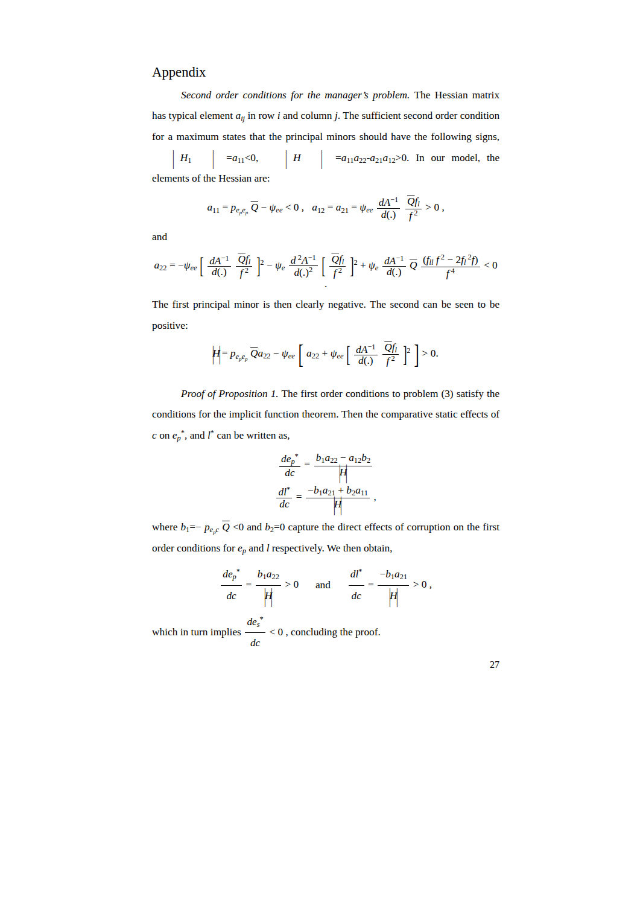Appendix
Second order conditions for the manager’s problem. The Hessian matrix has typical element aij in row i and column j. The sufficient second order condition for a maximum states that the principal minors should have the following signs, |H1| =a11<0, |H| =a11a22-a21a12>0. In our model, the elements of the Hessian are:
a11 = pepep Q − ψee < 0 , a12 = a21 = ψee dA−1 d(.) Qfl f 2 > 0 ,
and
a22 = −ψee [ dA−1 d(.) Qfl f 2 ]2 − ψe d 2A−1 d(.)2 [ Qfl f 2 ]2 + ψe dA−1 d(.) Q (fll f 2 − 2fl 2f) f 4 < 0 .
The first principal minor is then clearly negative. The second can be seen to be positive:
|H| = pepep Qa22 − ψee [ a22 + ψee [ dA−1 d(.) Qfl f 2 ]2 ] > 0.
Proof of Proposition 1. The first order conditions to problem (3) satisfy the conditions for the implicit function theorem. Then the comparative static effects of c on ep*, and l* can be written as,
dep*dc = b1a22 − a12b2|H|
dl*dc = −b1a21 + b2a11|H| ,
where b1=− pepc Q <0 and b2=0 capture the direct effects of corruption on the first order conditions for ep and l respectively. We then obtain,
dep*dc = b1a22|H| > 0 and dl*dc = −b1a21|H| > 0 ,
which in turn implies des*dc < 0 , concluding the proof.
27